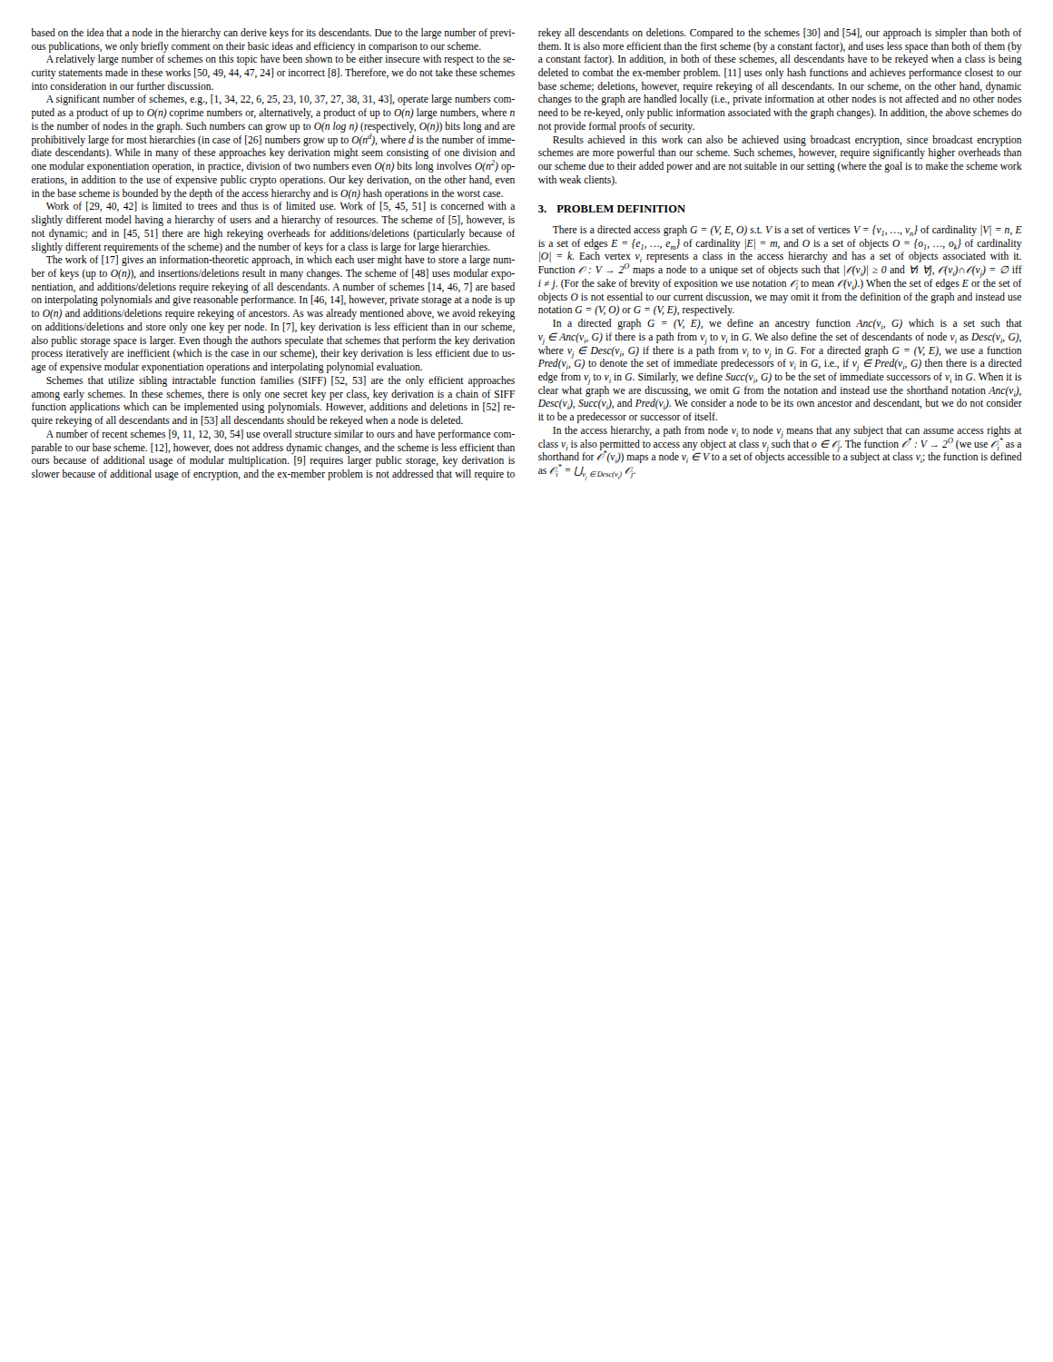based on the idea that a node in the hierarchy can derive keys for its descendants. Due to the large number of previous publications, we only briefly comment on their basic ideas and efficiency in comparison to our scheme.
A relatively large number of schemes on this topic have been shown to be either insecure with respect to the security statements made in these works [50, 49, 44, 47, 24] or incorrect [8]. Therefore, we do not take these schemes into consideration in our further discussion.
A significant number of schemes, e.g., [1, 34, 22, 6, 25, 23, 10, 37, 27, 38, 31, 43], operate large numbers computed as a product of up to O(n) coprime numbers or, alternatively, a product of up to O(n) large numbers, where n is the number of nodes in the graph. Such numbers can grow up to O(n log n) (respectively, O(n)) bits long and are prohibitively large for most hierarchies (in case of [26] numbers grow up to O(nd), where d is the number of immediate descendants). While in many of these approaches key derivation might seem consisting of one division and one modular exponentiation operation, in practice, division of two numbers even O(n) bits long involves O(n2) operations, in addition to the use of expensive public crypto operations. Our key derivation, on the other hand, even in the base scheme is bounded by the depth of the access hierarchy and is O(n) hash operations in the worst case.
Work of [29, 40, 42] is limited to trees and thus is of limited use. Work of [5, 45, 51] is concerned with a slightly different model having a hierarchy of users and a hierarchy of resources. The scheme of [5], however, is not dynamic; and in [45, 51] there are high rekeying overheads for additions/deletions (particularly because of slightly different requirements of the scheme) and the number of keys for a class is large for large hierarchies.
The work of [17] gives an information-theoretic approach, in which each user might have to store a large number of keys (up to O(n)), and insertions/deletions result in many changes. The scheme of [48] uses modular exponentiation, and additions/deletions require rekeying of all descendants. A number of schemes [14, 46, 7] are based on interpolating polynomials and give reasonable performance. In [46, 14], however, private storage at a node is up to O(n) and additions/deletions require rekeying of ancestors. As was already mentioned above, we avoid rekeying on additions/deletions and store only one key per node. In [7], key derivation is less efficient than in our scheme, also public storage space is larger. Even though the authors speculate that schemes that perform the key derivation process iteratively are inefficient (which is the case in our scheme), their key derivation is less efficient due to usage of expensive modular exponentiation operations and interpolating polynomial evaluation.
Schemes that utilize sibling intractable function families (SIFF) [52, 53] are the only efficient approaches among early schemes. In these schemes, there is only one secret key per class, key derivation is a chain of SIFF function applications which can be implemented using polynomials. However, additions and deletions in [52] require rekeying of all descendants and in [53] all descendants should be rekeyed when a node is deleted.
A number of recent schemes [9, 11, 12, 30, 54] use overall structure similar to ours and have performance comparable to our base scheme. [12], however, does not address dynamic changes, and the scheme is less efficient than ours because of additional usage of modular multiplication. [9] requires larger public storage, key derivation is slower because of additional usage of encryption, and the ex-member problem is not addressed that will require to rekey all descendants on deletions. Compared to the schemes [30] and [54], our approach is simpler than both of them. It is also more efficient than the first scheme (by a constant factor), and uses less space than both of them (by a constant factor). In addition, in both of these schemes, all descendants have to be rekeyed when a class is being deleted to combat the ex-member problem. [11] uses only hash functions and achieves performance closest to our base scheme; deletions, however, require rekeying of all descendants. In our scheme, on the other hand, dynamic changes to the graph are handled locally (i.e., private information at other nodes is not affected and no other nodes need to be re-keyed, only public information associated with the graph changes). In addition, the above schemes do not provide formal proofs of security.
Results achieved in this work can also be achieved using broadcast encryption, since broadcast encryption schemes are more powerful than our scheme. Such schemes, however, require significantly higher overheads than our scheme due to their added power and are not suitable in our setting (where the goal is to make the scheme work with weak clients).
3. PROBLEM DEFINITION
There is a directed access graph G = (V, E, O) s.t. V is a set of vertices V = {v1, …, vn} of cardinality |V| = n, E is a set of edges E = {e1, …, em} of cardinality |E| = m, and O is a set of objects O = {o1, …, ok} of cardinality |O| = k. Each vertex vi represents a class in the access hierarchy and has a set of objects associated with it. Function 𝒪 : V → 2O maps a node to a unique set of objects such that |𝒪(vi)| ≥ 0 and ∀i ∀j, 𝒪(vi)∩𝒪(vj) = ∅ iff i ≠ j. (For the sake of brevity of exposition we use notation 𝒪i to mean 𝒪(vi).) When the set of edges E or the set of objects O is not essential to our current discussion, we may omit it from the definition of the graph and instead use notation G = (V, O) or G = (V, E), respectively.
In a directed graph G = (V, E), we define an ancestry function Anc(vi, G) which is a set such that vj ∈ Anc(vi, G) if there is a path from vj to vi in G. We also define the set of descendants of node vi as Desc(vi, G), where vj ∈ Desc(vi, G) if there is a path from vi to vj in G. For a directed graph G = (V, E), we use a function Pred(vi, G) to denote the set of immediate predecessors of vi in G, i.e., if vj ∈ Pred(vi, G) then there is a directed edge from vj to vi in G. Similarly, we define Succ(vi, G) to be the set of immediate successors of vi in G. When it is clear what graph we are discussing, we omit G from the notation and instead use the shorthand notation Anc(vi), Desc(vi), Succ(vi), and Pred(vi). We consider a node to be its own ancestor and descendant, but we do not consider it to be a predecessor or successor of itself.
In the access hierarchy, a path from node vi to node vj means that any subject that can assume access rights at class vi is also permitted to access any object at class vj such that o ∈ 𝒪j. The function 𝒪* : V → 2O (we use 𝒪i* as a shorthand for 𝒪*(vi)) maps a node vi ∈ V to a set of objects accessible to a subject at class vi; the function is defined as 𝒪i* = ⋃vj ∈ Desc(vi) 𝒪j.